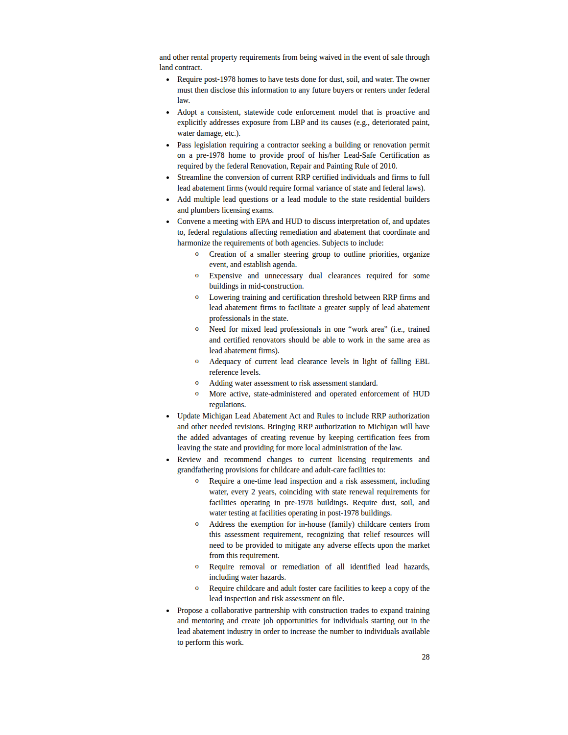and other rental property requirements from being waived in the event of sale through land contract.
Require post-1978 homes to have tests done for dust, soil, and water. The owner must then disclose this information to any future buyers or renters under federal law.
Adopt a consistent, statewide code enforcement model that is proactive and explicitly addresses exposure from LBP and its causes (e.g., deteriorated paint, water damage, etc.).
Pass legislation requiring a contractor seeking a building or renovation permit on a pre-1978 home to provide proof of his/her Lead-Safe Certification as required by the federal Renovation, Repair and Painting Rule of 2010.
Streamline the conversion of current RRP certified individuals and firms to full lead abatement firms (would require formal variance of state and federal laws).
Add multiple lead questions or a lead module to the state residential builders and plumbers licensing exams.
Convene a meeting with EPA and HUD to discuss interpretation of, and updates to, federal regulations affecting remediation and abatement that coordinate and harmonize the requirements of both agencies. Subjects to include:
Creation of a smaller steering group to outline priorities, organize event, and establish agenda.
Expensive and unnecessary dual clearances required for some buildings in mid-construction.
Lowering training and certification threshold between RRP firms and lead abatement firms to facilitate a greater supply of lead abatement professionals in the state.
Need for mixed lead professionals in one “work area” (i.e., trained and certified renovators should be able to work in the same area as lead abatement firms).
Adequacy of current lead clearance levels in light of falling EBL reference levels.
Adding water assessment to risk assessment standard.
More active, state-administered and operated enforcement of HUD regulations.
Update Michigan Lead Abatement Act and Rules to include RRP authorization and other needed revisions. Bringing RRP authorization to Michigan will have the added advantages of creating revenue by keeping certification fees from leaving the state and providing for more local administration of the law.
Review and recommend changes to current licensing requirements and grandfathering provisions for childcare and adult-care facilities to:
Require a one-time lead inspection and a risk assessment, including water, every 2 years, coinciding with state renewal requirements for facilities operating in pre-1978 buildings. Require dust, soil, and water testing at facilities operating in post-1978 buildings.
Address the exemption for in-house (family) childcare centers from this assessment requirement, recognizing that relief resources will need to be provided to mitigate any adverse effects upon the market from this requirement.
Require removal or remediation of all identified lead hazards, including water hazards.
Require childcare and adult foster care facilities to keep a copy of the lead inspection and risk assessment on file.
Propose a collaborative partnership with construction trades to expand training and mentoring and create job opportunities for individuals starting out in the lead abatement industry in order to increase the number to individuals available to perform this work.
28